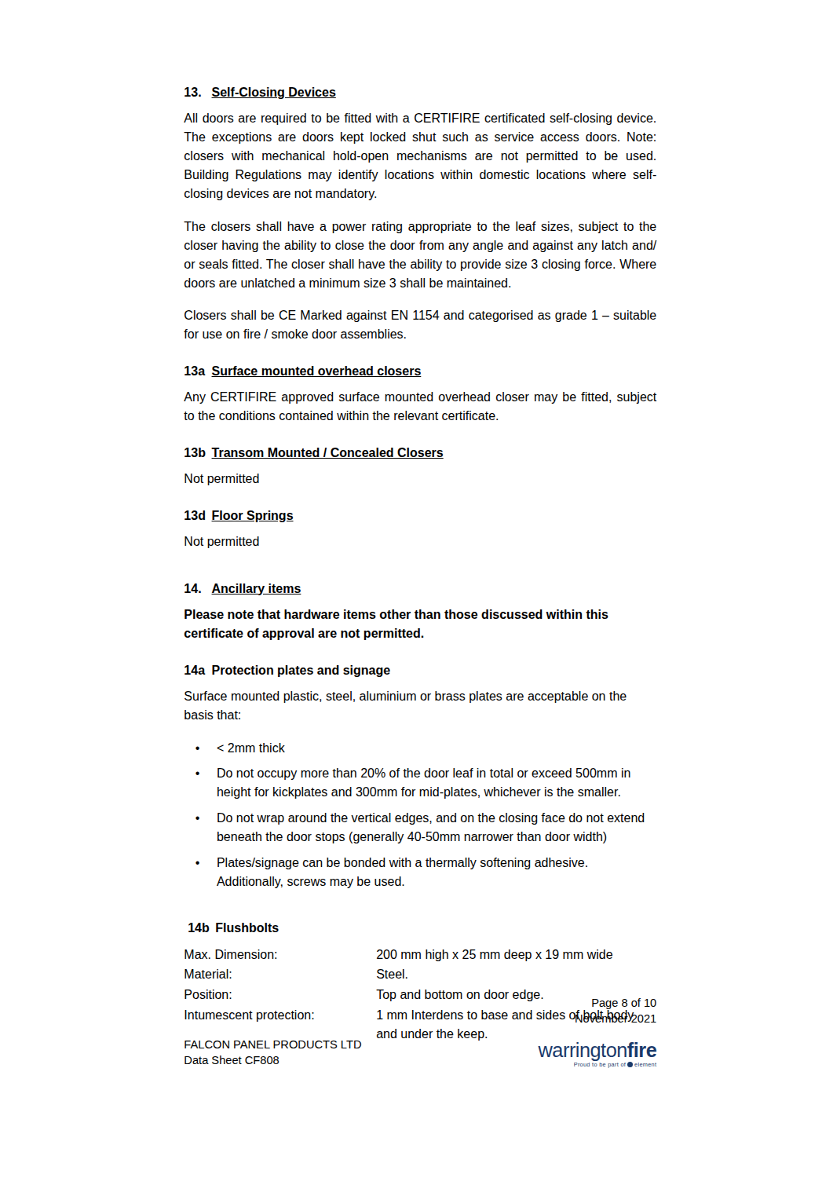13. Self-Closing Devices
All doors are required to be fitted with a CERTIFIRE certificated self-closing device. The exceptions are doors kept locked shut such as service access doors. Note: closers with mechanical hold-open mechanisms are not permitted to be used. Building Regulations may identify locations within domestic locations where self-closing devices are not mandatory.
The closers shall have a power rating appropriate to the leaf sizes, subject to the closer having the ability to close the door from any angle and against any latch and/ or seals fitted. The closer shall have the ability to provide size 3 closing force. Where doors are unlatched a minimum size 3 shall be maintained.
Closers shall be CE Marked against EN 1154 and categorised as grade 1 – suitable for use on fire / smoke door assemblies.
13a Surface mounted overhead closers
Any CERTIFIRE approved surface mounted overhead closer may be fitted, subject to the conditions contained within the relevant certificate.
13b Transom Mounted / Concealed Closers
Not permitted
13d Floor Springs
Not permitted
14. Ancillary items
Please note that hardware items other than those discussed within this certificate of approval are not permitted.
14a Protection plates and signage
Surface mounted plastic, steel, aluminium or brass plates are acceptable on the basis that:
< 2mm thick
Do not occupy more than 20% of the door leaf in total or exceed 500mm in height for kickplates and 300mm for mid-plates, whichever is the smaller.
Do not wrap around the vertical edges, and on the closing face do not extend beneath the door stops (generally 40-50mm narrower than door width)
Plates/signage can be bonded with a thermally softening adhesive. Additionally, screws may be used.
14b Flushbolts
Max. Dimension:
200 mm high x 25 mm deep x 19 mm wide
Material:
Steel.
Position:
Top and bottom on door edge.
Intumescent protection:
1 mm Interdens to base and sides of bolt body and under the keep.
FALCON PANEL PRODUCTS LTD
Data Sheet CF808
Page 8 of 10
November 2021
warringtonfire
Proud to be part of element